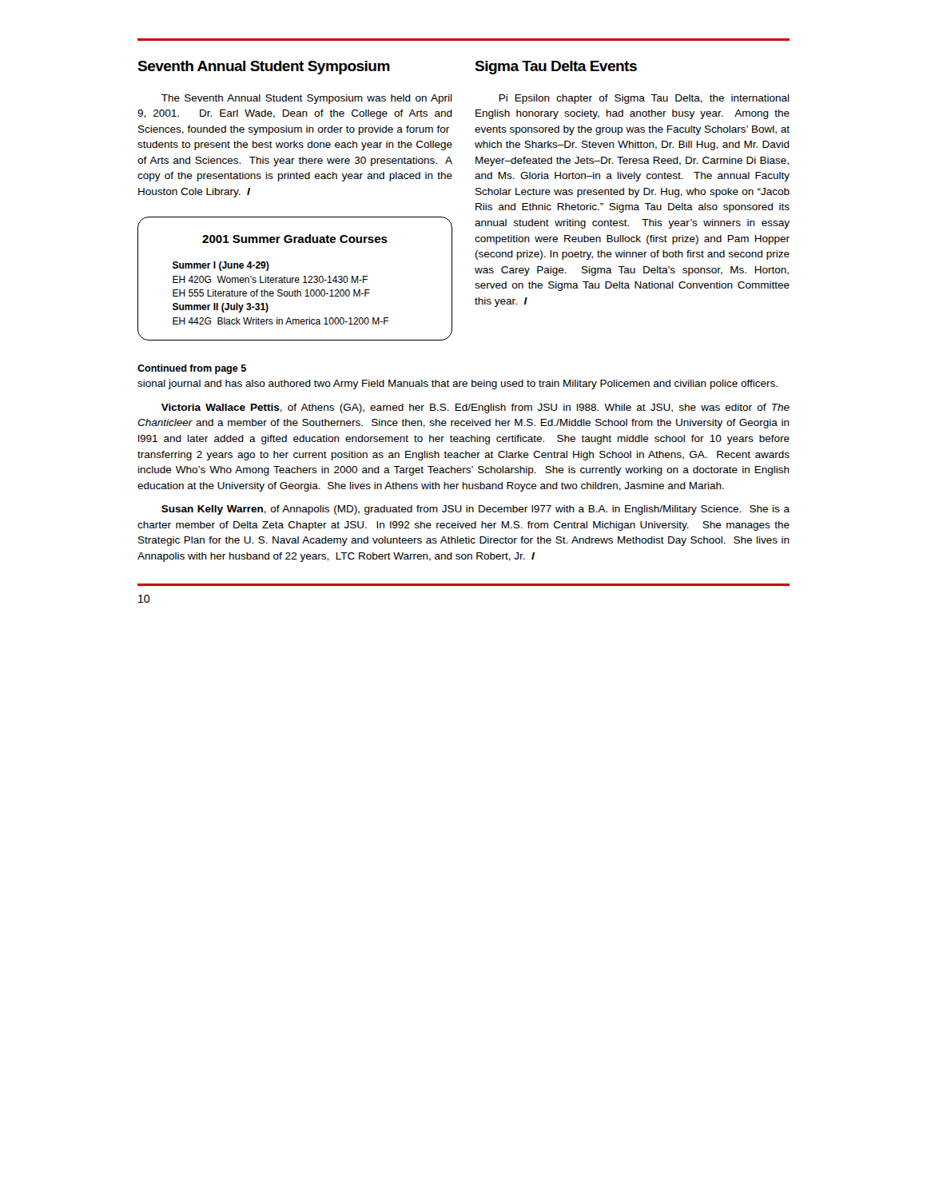Seventh Annual Student Symposium
The Seventh Annual Student Symposium was held on April 9, 2001. Dr. Earl Wade, Dean of the College of Arts and Sciences, founded the symposium in order to provide a forum for students to present the best works done each year in the College of Arts and Sciences. This year there were 30 presentations. A copy of the presentations is printed each year and placed in the Houston Cole Library. l
2001 Summer Graduate Courses
Summer I (June 4-29)
EH 420G Women’s Literature 1230-1430 M-F
EH 555 Literature of the South 1000-1200 M-F
Summer II (July 3-31)
EH 442G Black Writers in America 1000-1200 M-F
Sigma Tau Delta Events
Pi Epsilon chapter of Sigma Tau Delta, the international English honorary society, had another busy year. Among the events sponsored by the group was the Faculty Scholars’ Bowl, at which the Sharks–Dr. Steven Whitton, Dr. Bill Hug, and Mr. David Meyer–defeated the Jets–Dr. Teresa Reed, Dr. Carmine Di Biase, and Ms. Gloria Horton–in a lively contest. The annual Faculty Scholar Lecture was presented by Dr. Hug, who spoke on “Jacob Riis and Ethnic Rhetoric.” Sigma Tau Delta also sponsored its annual student writing contest. This year’s winners in essay competition were Reuben Bullock (first prize) and Pam Hopper (second prize). In poetry, the winner of both first and second prize was Carey Paige. Sigma Tau Delta’s sponsor, Ms. Horton, served on the Sigma Tau Delta National Convention Committee this year. l
Continued from page 5
sional journal and has also authored two Army Field Manuals that are being used to train Military Policemen and civilian police officers.
Victoria Wallace Pettis, of Athens (GA), earned her B.S. Ed/English from JSU in l988. While at JSU, she was editor of The Chanticleer and a member of the Southerners. Since then, she received her M.S. Ed./Middle School from the University of Georgia in l991 and later added a gifted education endorsement to her teaching certificate. She taught middle school for 10 years before transferring 2 years ago to her current position as an English teacher at Clarke Central High School in Athens, GA. Recent awards include Who’s Who Among Teachers in 2000 and a Target Teachers’ Scholarship. She is currently working on a doctorate in English education at the University of Georgia. She lives in Athens with her husband Royce and two children, Jasmine and Mariah.
Susan Kelly Warren, of Annapolis (MD), graduated from JSU in December l977 with a B.A. in English/Military Science. She is a charter member of Delta Zeta Chapter at JSU. In l992 she received her M.S. from Central Michigan University. She manages the Strategic Plan for the U. S. Naval Academy and volunteers as Athletic Director for the St. Andrews Methodist Day School. She lives in Annapolis with her husband of 22 years, LTC Robert Warren, and son Robert, Jr. l
10